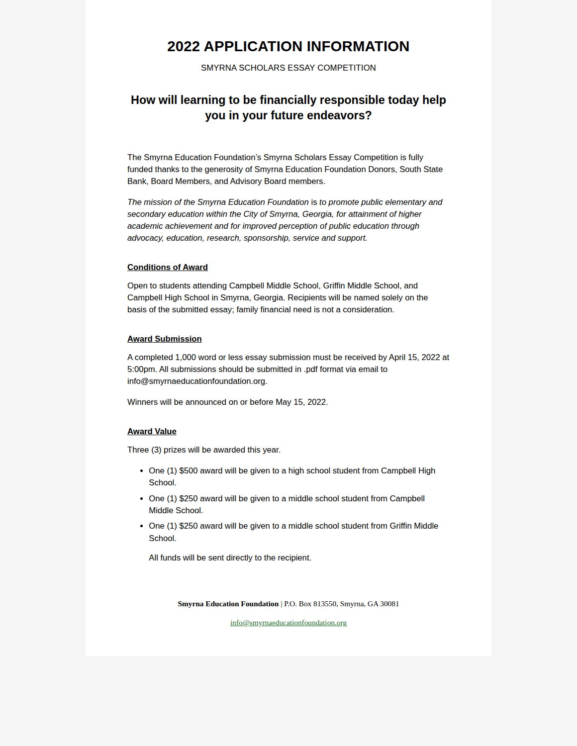2022 APPLICATION INFORMATION
SMYRNA SCHOLARS ESSAY COMPETITION
How will learning to be financially responsible today help you in your future endeavors?
The Smyrna Education Foundation’s Smyrna Scholars Essay Competition is fully funded thanks to the generosity of Smyrna Education Foundation Donors, South State Bank, Board Members, and Advisory Board members.
The mission of the Smyrna Education Foundation is to promote public elementary and secondary education within the City of Smyrna, Georgia, for attainment of higher academic achievement and for improved perception of public education through advocacy, education, research, sponsorship, service and support.
Conditions of Award
Open to students attending Campbell Middle School, Griffin Middle School, and Campbell High School in Smyrna, Georgia. Recipients will be named solely on the basis of the submitted essay; family financial need is not a consideration.
Award Submission
A completed 1,000 word or less essay submission must be received by April 15, 2022 at 5:00pm. All submissions should be submitted in .pdf format via email to info@smyrnaeducationfoundation.org.
Winners will be announced on or before May 15, 2022.
Award Value
Three (3) prizes will be awarded this year.
One (1) $500 award will be given to a high school student from Campbell High School.
One (1) $250 award will be given to a middle school student from Campbell Middle School.
One (1) $250 award will be given to a middle school student from Griffin Middle School.
All funds will be sent directly to the recipient.
Smyrna Education Foundation | P.O. Box 813550, Smyrna, GA 30081
info@smyrnaeducationfoundation.org